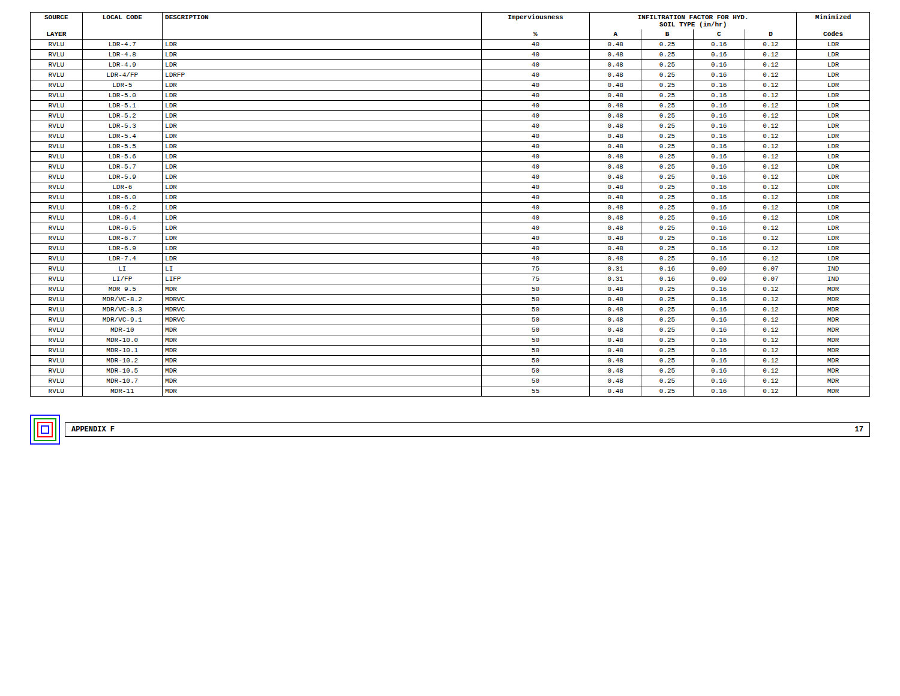| SOURCE | LOCAL CODE | DESCRIPTION | Imperviousness | INFILTRATION FACTOR FOR HYD. SOIL TYPE (in/hr) | Minimized |
| --- | --- | --- | --- | --- | --- |
| LAYER | | | % | A | B | C | D | Codes |
| RVLU | LDR-4.7 | LDR | 40 | 0.48 | 0.25 | 0.16 | 0.12 | LDR |
| RVLU | LDR-4.8 | LDR | 40 | 0.48 | 0.25 | 0.16 | 0.12 | LDR |
| RVLU | LDR-4.9 | LDR | 40 | 0.48 | 0.25 | 0.16 | 0.12 | LDR |
| RVLU | LDR-4/FP | LDRFP | 40 | 0.48 | 0.25 | 0.16 | 0.12 | LDR |
| RVLU | LDR-5 | LDR | 40 | 0.48 | 0.25 | 0.16 | 0.12 | LDR |
| RVLU | LDR-5.0 | LDR | 40 | 0.48 | 0.25 | 0.16 | 0.12 | LDR |
| RVLU | LDR-5.1 | LDR | 40 | 0.48 | 0.25 | 0.16 | 0.12 | LDR |
| RVLU | LDR-5.2 | LDR | 40 | 0.48 | 0.25 | 0.16 | 0.12 | LDR |
| RVLU | LDR-5.3 | LDR | 40 | 0.48 | 0.25 | 0.16 | 0.12 | LDR |
| RVLU | LDR-5.4 | LDR | 40 | 0.48 | 0.25 | 0.16 | 0.12 | LDR |
| RVLU | LDR-5.5 | LDR | 40 | 0.48 | 0.25 | 0.16 | 0.12 | LDR |
| RVLU | LDR-5.6 | LDR | 40 | 0.48 | 0.25 | 0.16 | 0.12 | LDR |
| RVLU | LDR-5.7 | LDR | 40 | 0.48 | 0.25 | 0.16 | 0.12 | LDR |
| RVLU | LDR-5.9 | LDR | 40 | 0.48 | 0.25 | 0.16 | 0.12 | LDR |
| RVLU | LDR-6 | LDR | 40 | 0.48 | 0.25 | 0.16 | 0.12 | LDR |
| RVLU | LDR-6.0 | LDR | 40 | 0.48 | 0.25 | 0.16 | 0.12 | LDR |
| RVLU | LDR-6.2 | LDR | 40 | 0.48 | 0.25 | 0.16 | 0.12 | LDR |
| RVLU | LDR-6.4 | LDR | 40 | 0.48 | 0.25 | 0.16 | 0.12 | LDR |
| RVLU | LDR-6.5 | LDR | 40 | 0.48 | 0.25 | 0.16 | 0.12 | LDR |
| RVLU | LDR-6.7 | LDR | 40 | 0.48 | 0.25 | 0.16 | 0.12 | LDR |
| RVLU | LDR-6.9 | LDR | 40 | 0.48 | 0.25 | 0.16 | 0.12 | LDR |
| RVLU | LDR-7.4 | LDR | 40 | 0.48 | 0.25 | 0.16 | 0.12 | LDR |
| RVLU | LI | LI | 75 | 0.31 | 0.16 | 0.09 | 0.07 | IND |
| RVLU | LI/FP | LIFP | 75 | 0.31 | 0.16 | 0.09 | 0.07 | IND |
| RVLU | MDR 9.5 | MDR | 50 | 0.48 | 0.25 | 0.16 | 0.12 | MDR |
| RVLU | MDR/VC-8.2 | MDRVC | 50 | 0.48 | 0.25 | 0.16 | 0.12 | MDR |
| RVLU | MDR/VC-8.3 | MDRVC | 50 | 0.48 | 0.25 | 0.16 | 0.12 | MDR |
| RVLU | MDR/VC-9.1 | MDRVC | 50 | 0.48 | 0.25 | 0.16 | 0.12 | MDR |
| RVLU | MDR-10 | MDR | 50 | 0.48 | 0.25 | 0.16 | 0.12 | MDR |
| RVLU | MDR-10.0 | MDR | 50 | 0.48 | 0.25 | 0.16 | 0.12 | MDR |
| RVLU | MDR-10.1 | MDR | 50 | 0.48 | 0.25 | 0.16 | 0.12 | MDR |
| RVLU | MDR-10.2 | MDR | 50 | 0.48 | 0.25 | 0.16 | 0.12 | MDR |
| RVLU | MDR-10.5 | MDR | 50 | 0.48 | 0.25 | 0.16 | 0.12 | MDR |
| RVLU | MDR-10.7 | MDR | 50 | 0.48 | 0.25 | 0.16 | 0.12 | MDR |
| RVLU | MDR-11 | MDR | 55 | 0.48 | 0.25 | 0.16 | 0.12 | MDR |
APPENDIX F 17